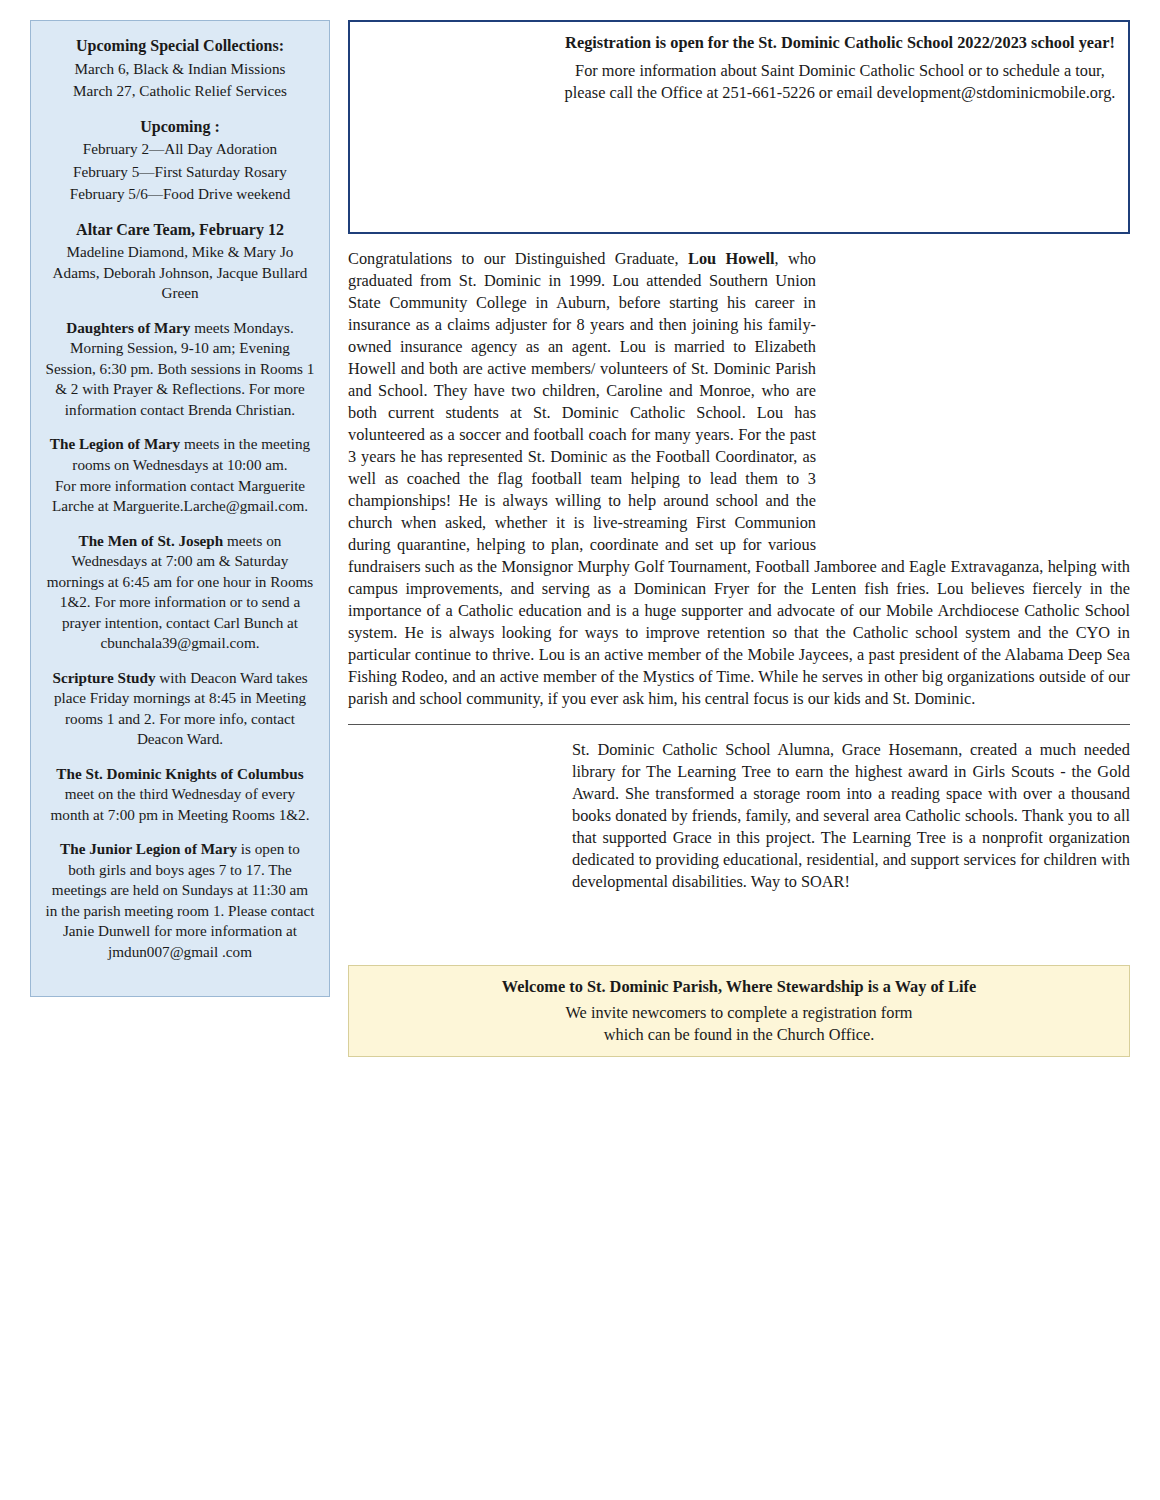Upcoming Special Collections:
March 6, Black & Indian Missions
March 27, Catholic Relief Services
Upcoming :
February 2—All Day Adoration
February 5—First Saturday Rosary
February 5/6—Food Drive weekend
Altar Care Team, February 12
Madeline Diamond, Mike & Mary Jo Adams, Deborah Johnson, Jacque Bullard Green
Daughters of Mary meets Mondays. Morning Session, 9-10 am; Evening Session, 6:30 pm. Both sessions in Rooms 1 & 2 with Prayer & Reflections. For more information contact Brenda Christian.
The Legion of Mary meets in the meeting rooms on Wednesdays at 10:00 am.
For more information contact Marguerite Larche at Marguerite.Larche@gmail.com.
The Men of St. Joseph meets on Wednesdays at 7:00 am & Saturday mornings at 6:45 am for one hour in Rooms 1&2. For more information or to send a prayer intention, contact Carl Bunch at cbunchala39@gmail.com.
Scripture Study with Deacon Ward takes place Friday mornings at 8:45 in Meeting rooms 1 and 2. For more info, contact Deacon Ward.
The St. Dominic Knights of Columbus meet on the third Wednesday of every month at 7:00 pm in Meeting Rooms 1&2.
The Junior Legion of Mary is open to both girls and boys ages 7 to 17. The meetings are held on Sundays at 11:30 am in the parish meeting room 1. Please contact Janie Dunwell for more information at jmdun007@gmail .com
Registration is open for the St. Dominic Catholic School 2022/2023 school year! For more information about Saint Dominic Catholic School or to schedule a tour, please call the Office at 251-661-5226 or email development@stdominicmobile.org.
Congratulations to our Distinguished Graduate, Lou Howell, who graduated from St. Dominic in 1999. Lou attended Southern Union State Community College in Auburn, before starting his career in insurance as a claims adjuster for 8 years and then joining his family-owned insurance agency as an agent. Lou is married to Elizabeth Howell and both are active members/ volunteers of St. Dominic Parish and School. They have two children, Caroline and Monroe, who are both current students at St. Dominic Catholic School. Lou has volunteered as a soccer and football coach for many years. For the past 3 years he has represented St. Dominic as the Football Coordinator, as well as coached the flag football team helping to lead them to 3 championships! He is always willing to help around school and the church when asked, whether it is live-streaming First Communion during quarantine, helping to plan, coordinate and set up for various fundraisers such as the Monsignor Murphy Golf Tournament, Football Jamboree and Eagle Extravaganza, helping with campus improvements, and serving as a Dominican Fryer for the Lenten fish fries. Lou believes fiercely in the importance of a Catholic education and is a huge supporter and advocate of our Mobile Archdiocese Catholic School system. He is always looking for ways to improve retention so that the Catholic school system and the CYO in particular continue to thrive. Lou is an active member of the Mobile Jaycees, a past president of the Alabama Deep Sea Fishing Rodeo, and an active member of the Mystics of Time. While he serves in other big organizations outside of our parish and school community, if you ever ask him, his central focus is our kids and St. Dominic.
St. Dominic Catholic School Alumna, Grace Hosemann, created a much needed library for The Learning Tree to earn the highest award in Girls Scouts - the Gold Award. She transformed a storage room into a reading space with over a thousand books donated by friends, family, and several area Catholic schools. Thank you to all that supported Grace in this project. The Learning Tree is a nonprofit organization dedicated to providing educational, residential, and support services for children with developmental disabilities. Way to SOAR!
Welcome to St. Dominic Parish, Where Stewardship is a Way of Life We invite newcomers to complete a registration form
which can be found in the Church Office.